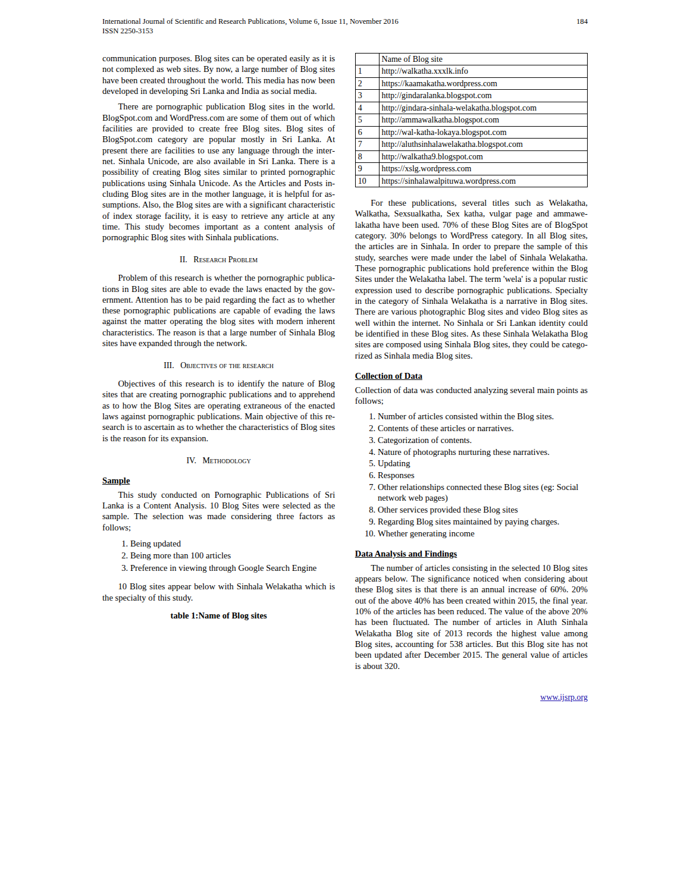International Journal of Scientific and Research Publications, Volume 6, Issue 11, November 2016
ISSN 2250-3153
184
communication purposes. Blog sites can be operated easily as it is not complexed as web sites. By now, a large number of Blog sites have been created throughout the world. This media has now been developed in developing Sri Lanka and India as social media.
There are pornographic publication Blog sites in the world. BlogSpot.com and WordPress.com are some of them out of which facilities are provided to create free Blog sites. Blog sites of BlogSpot.com category are popular mostly in Sri Lanka. At present there are facilities to use any language through the internet. Sinhala Unicode, are also available in Sri Lanka. There is a possibility of creating Blog sites similar to printed pornographic publications using Sinhala Unicode. As the Articles and Posts including Blog sites are in the mother language, it is helpful for assumptions. Also, the Blog sites are with a significant characteristic of index storage facility, it is easy to retrieve any article at any time. This study becomes important as a content analysis of pornographic Blog sites with Sinhala publications.
II. Research Problem
Problem of this research is whether the pornographic publications in Blog sites are able to evade the laws enacted by the government. Attention has to be paid regarding the fact as to whether these pornographic publications are capable of evading the laws against the matter operating the blog sites with modern inherent characteristics. The reason is that a large number of Sinhala Blog sites have expanded through the network.
III. Objectives of the research
Objectives of this research is to identify the nature of Blog sites that are creating pornographic publications and to apprehend as to how the Blog Sites are operating extraneous of the enacted laws against pornographic publications. Main objective of this research is to ascertain as to whether the characteristics of Blog sites is the reason for its expansion.
IV. Methodology
Sample
This study conducted on Pornographic Publications of Sri Lanka is a Content Analysis. 10 Blog Sites were selected as the sample. The selection was made considering three factors as follows;
Being updated
Being more than 100 articles
Preference in viewing through Google Search Engine
10 Blog sites appear below with Sinhala Welakatha which is the specialty of this study.
table 1:Name of Blog sites
| | Name of Blog site |
| 1 | http://walkatha.xxxlk.info |
| 2 | https://kaamakatha.wordpress.com |
| 3 | http://gindaralanka.blogspot.com |
| 4 | http://gindara-sinhala-welakatha.blogspot.com |
| 5 | http://ammawalkatha.blogspot.com |
| 6 | http://wal-katha-lokaya.blogspot.com |
| 7 | http://aluthsinhalawelakatha.blogspot.com |
| 8 | http://walkatha9.blogspot.com |
| 9 | https://xslg.wordpress.com |
| 10 | https://sinhalawalpituwa.wordpress.com |
For these publications, several titles such as Welakatha, Walkatha, Sexsualkatha, Sex katha, vulgar page and ammawelakatha have been used. 70% of these Blog Sites are of BlogSpot category. 30% belongs to WordPress category. In all Blog sites, the articles are in Sinhala. In order to prepare the sample of this study, searches were made under the label of Sinhala Welakatha. These pornographic publications hold preference within the Blog Sites under the Welakatha label. The term 'wela' is a popular rustic expression used to describe pornographic publications. Specialty in the category of Sinhala Welakatha is a narrative in Blog sites. There are various photographic Blog sites and video Blog sites as well within the internet. No Sinhala or Sri Lankan identity could be identified in these Blog sites. As these Sinhala Welakatha Blog sites are composed using Sinhala Blog sites, they could be categorized as Sinhala media Blog sites.
Collection of Data
Collection of data was conducted analyzing several main points as follows;
Number of articles consisted within the Blog sites.
Contents of these articles or narratives.
Categorization of contents.
Nature of photographs nurturing these narratives.
Updating
Responses
Other relationships connected these Blog sites (eg: Social network web pages)
Other services provided these Blog sites
Regarding Blog sites maintained by paying charges.
Whether generating income
Data Analysis and Findings
The number of articles consisting in the selected 10 Blog sites appears below. The significance noticed when considering about these Blog sites is that there is an annual increase of 60%. 20% out of the above 40% has been created within 2015, the final year. 10% of the articles has been reduced. The value of the above 20% has been fluctuated. The number of articles in Aluth Sinhala Welakatha Blog site of 2013 records the highest value among Blog sites, accounting for 538 articles. But this Blog site has not been updated after December 2015. The general value of articles is about 320.
www.ijsrp.org